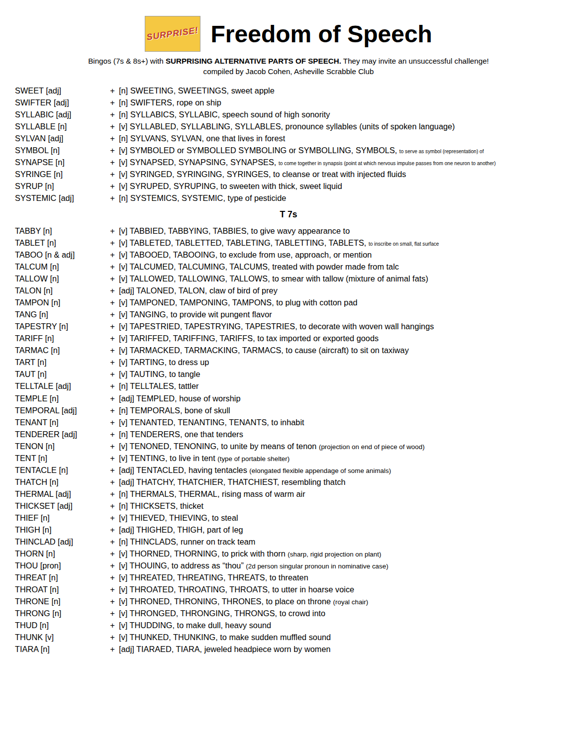SURPRISE!
Freedom of Speech
Bingos (7s & 8s+) with SURPRISING ALTERNATIVE PARTS OF SPEECH. They may invite an unsuccessful challenge!
compiled by Jacob Cohen, Asheville Scrabble Club
| SWEET [adj] | + | [n] SWEETING, SWEETINGS, sweet apple |
| SWIFTER [adj] | + | [n] SWIFTERS, rope on ship |
| SYLLABIC [adj] | + | [n] SYLLABICS, SYLLABIC, speech sound of high sonority |
| SYLLABLE [n] | + | [v] SYLLABLED, SYLLABLING, SYLLABLES, pronounce syllables (units of spoken language) |
| SYLVAN [adj] | + | [n] SYLVANS, SYLVAN, one that lives in forest |
| SYMBOL [n] | + | [v] SYMBOLED or SYMBOLLED SYMBOLING or SYMBOLLING, SYMBOLS, to serve as symbol (representation) of |
| SYNAPSE [n] | + | [v] SYNAPSED, SYNAPSING, SYNAPSES, to come together in synapsis (point at which nervous impulse passes from one neuron to another) |
| SYRINGE [n] | + | [v] SYRINGED, SYRINGING, SYRINGES, to cleanse or treat with injected fluids |
| SYRUP [n] | + | [v] SYRUPED, SYRUPING, to sweeten with thick, sweet liquid |
| SYSTEMIC [adj] | + | [n] SYSTEMICS, SYSTEMIC, type of pesticide |
T 7s
| TABBY [n] | + | [v] TABBIED, TABBYING, TABBIES, to give wavy appearance to |
| TABLET [n] | + | [v] TABLETED, TABLETTED, TABLETING, TABLETTING, TABLETS, to inscribe on small, flat surface |
| TABOO [n & adj] | + | [v] TABOOED, TABOOING, to exclude from use, approach, or mention |
| TALCUM [n] | + | [v] TALCUMED, TALCUMING, TALCUMS, treated with powder made from talc |
| TALLOW [n] | + | [v] TALLOWED, TALLOWING, TALLOWS, to smear with tallow (mixture of animal fats) |
| TALON [n] | + | [adj] TALONED, TALON, claw of bird of prey |
| TAMPON [n] | + | [v] TAMPONED, TAMPONING, TAMPONS, to plug with cotton pad |
| TANG [n] | + | [v] TANGING, to provide wit pungent flavor |
| TAPESTRY [n] | + | [v] TAPESTRIED, TAPESTRYING, TAPESTRIES, to decorate with woven wall hangings |
| TARIFF [n] | + | [v] TARIFFED, TARIFFING, TARIFFS, to tax imported or exported goods |
| TARMAC [n] | + | [v] TARMACKED, TARMACKING, TARMACS, to cause (aircraft) to sit on taxiway |
| TART [n] | + | [v] TARTING, to dress up |
| TAUT [n] | + | [v] TAUTING, to tangle |
| TELLTALE [adj] | + | [n] TELLTALES, tattler |
| TEMPLE [n] | + | [adj] TEMPLED, house of worship |
| TEMPORAL [adj] | + | [n] TEMPORALS, bone of skull |
| TENANT [n] | + | [v] TENANTED, TENANTING, TENANTS, to inhabit |
| TENDERER [adj] | + | [n] TENDERERS, one that tenders |
| TENON [n] | + | [v] TENONED, TENONING, to unite by means of tenon (projection on end of piece of wood) |
| TENT [n] | + | [v] TENTING, to live in tent (type of portable shelter) |
| TENTACLE [n] | + | [adj] TENTACLED, having tentacles (elongated flexible appendage of some animals) |
| THATCH [n] | + | [adj] THATCHY, THATCHIER, THATCHIEST, resembling thatch |
| THERMAL [adj] | + | [n] THERMALS, THERMAL, rising mass of warm air |
| THICKSET [adj] | + | [n] THICKSETS, thicket |
| THIEF [n] | + | [v] THIEVED, THIEVING, to steal |
| THIGH [n] | + | [adj] THIGHED, THIGH, part of leg |
| THINCLAD [adj] | + | [n] THINCLADS, runner on track team |
| THORN [n] | + | [v] THORNED, THORNING, to prick with thorn (sharp, rigid projection on plant) |
| THOU [pron] | + | [v] THOUING, to address as “thou” (2d person singular pronoun in nominative case) |
| THREAT [n] | + | [v] THREATED, THREATING, THREATS, to threaten |
| THROAT [n] | + | [v] THROATED, THROATING, THROATS, to utter in hoarse voice |
| THRONE [n] | + | [v] THRONED, THRONING, THRONES, to place on throne (royal chair) |
| THRONG [n] | + | [v] THRONGED, THRONGING, THRONGS, to crowd into |
| THUD [n] | + | [v] THUDDING, to make dull, heavy sound |
| THUNK [v] | + | [v] THUNKED, THUNKING, to make sudden muffled sound |
| TIARA [n] | + | [adj] TIARAED, TIARA, jeweled headpiece worn by women |